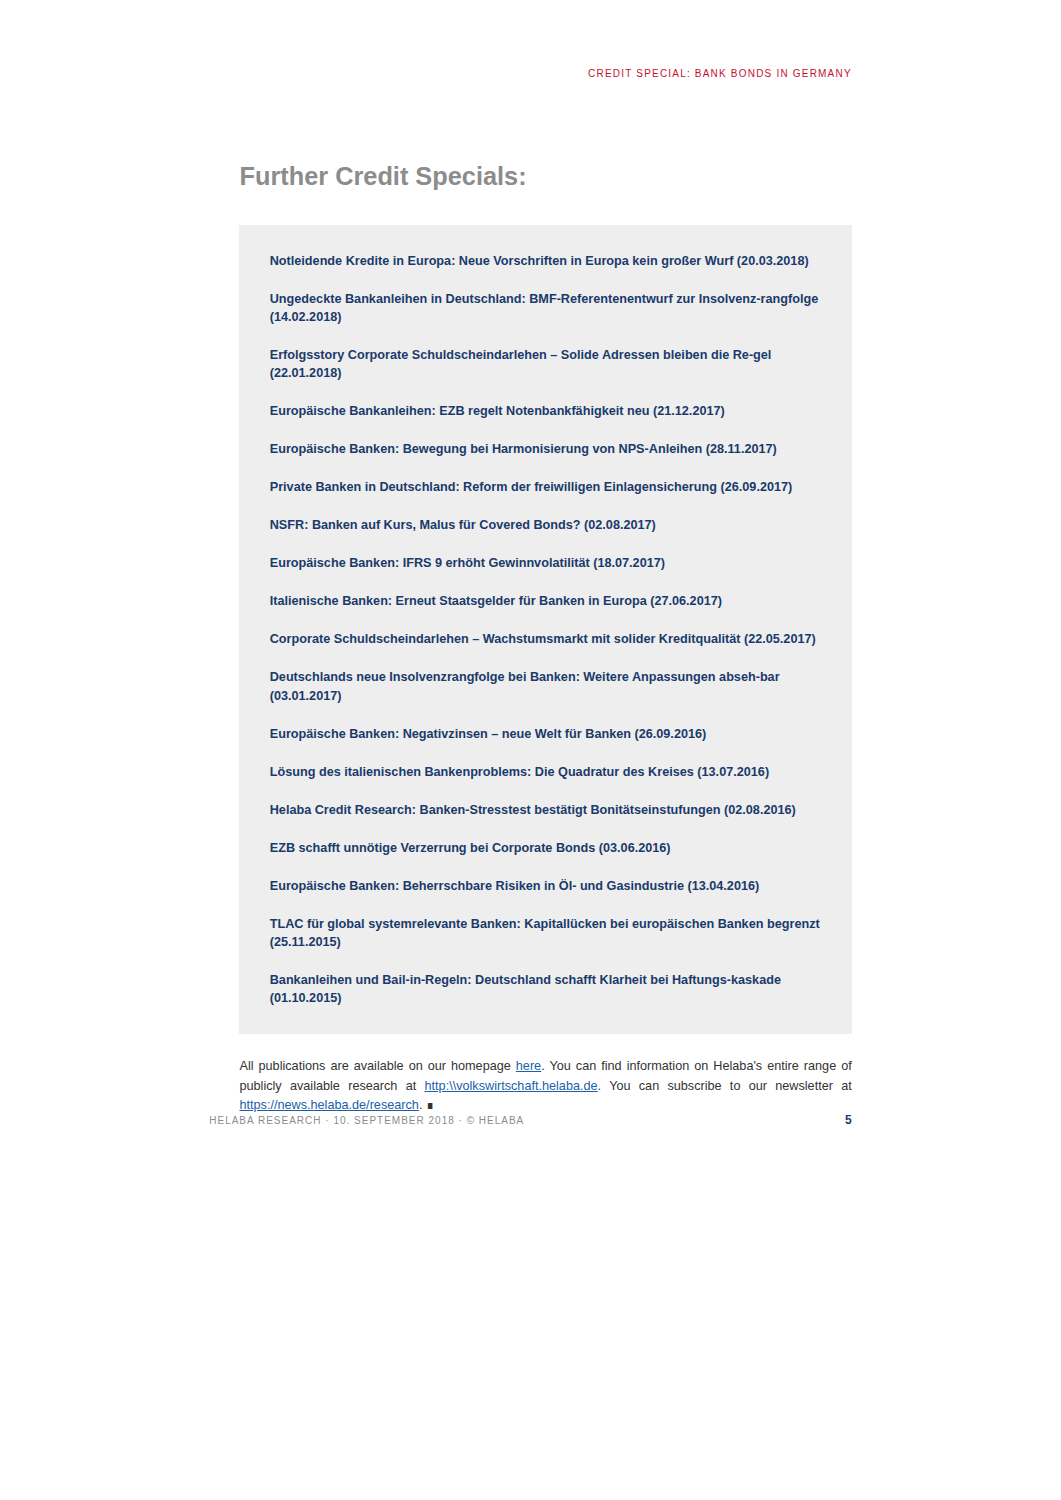CREDIT SPECIAL: BANK BONDS IN GERMANY
Further Credit Specials:
Notleidende Kredite in Europa: Neue Vorschriften in Europa kein großer Wurf (20.03.2018)
Ungedeckte Bankanleihen in Deutschland: BMF-Referentenentwurf zur Insolvenz-rangfolge (14.02.2018)
Erfolgsstory Corporate Schuldscheindarlehen – Solide Adressen bleiben die Re-gel (22.01.2018)
Europäische Bankanleihen: EZB regelt Notenbankfähigkeit neu (21.12.2017)
Europäische Banken: Bewegung bei Harmonisierung von NPS-Anleihen (28.11.2017)
Private Banken in Deutschland: Reform der freiwilligen Einlagensicherung (26.09.2017)
NSFR: Banken auf Kurs, Malus für Covered Bonds? (02.08.2017)
Europäische Banken: IFRS 9 erhöht Gewinnvolatilität (18.07.2017)
Italienische Banken: Erneut Staatsgelder für Banken in Europa (27.06.2017)
Corporate Schuldscheindarlehen – Wachstumsmarkt mit solider Kreditqualität (22.05.2017)
Deutschlands neue Insolvenzrangfolge bei Banken: Weitere Anpassungen abseh-bar (03.01.2017)
Europäische Banken: Negativzinsen – neue Welt für Banken (26.09.2016)
Lösung des italienischen Bankenproblems: Die Quadratur des Kreises (13.07.2016)
Helaba Credit Research: Banken-Stresstest bestätigt Bonitätseinstufungen (02.08.2016)
EZB schafft unnötige Verzerrung bei Corporate Bonds (03.06.2016)
Europäische Banken: Beherrschbare Risiken in ÖI- und Gasindustrie (13.04.2016)
TLAC für global systemrelevante Banken: Kapitallücken bei europäischen Banken begrenzt (25.11.2015)
Bankanleihen und Bail-in-Regeln: Deutschland schafft Klarheit bei Haftungs-kaskade (01.10.2015)
All publications are available on our homepage here. You can find information on Helaba's entire range of publicly available research at http:\\volkswirtschaft.helaba.de. You can subscribe to our newsletter at https://news.helaba.de/research. ∎
HELABA RESEARCH · 10. SEPTEMBER 2018 · © HELABA 5